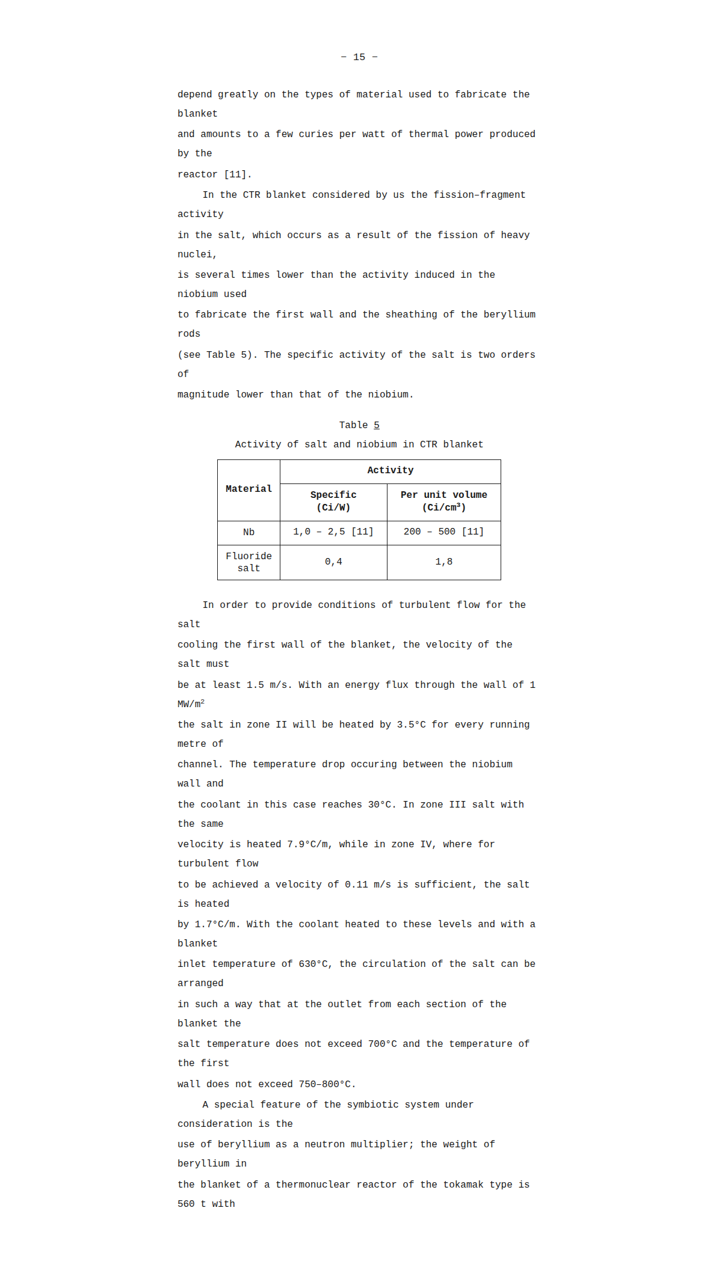− 15 −
depend greatly on the types of material used to fabricate the blanket
and amounts to a few curies per watt of thermal power produced by the
reactor [11].
In the CTR blanket considered by us the fission–fragment activity
in the salt, which occurs as a result of the fission of heavy nuclei,
is several times lower than the activity induced in the niobium used
to fabricate the first wall and the sheathing of the beryllium rods
(see Table 5). The specific activity of the salt is two orders of
magnitude lower than that of the niobium.
Table 5
Activity of salt and niobium in CTR blanket
| Material | Activity |
| --- | --- |
| Specific (Ci/W) | Per unit volume (Ci/cm 3 ) |
| Nb | 1,0 – 2,5 [11] | 200 – 500 [11] |
| Fluoride salt | 0,4 | 1,8 |
In order to provide conditions of turbulent flow for the salt
cooling the first wall of the blanket, the velocity of the salt must
be at least 1.5 m/s. With an energy flux through the wall of 1 MW/m2
the salt in zone II will be heated by 3.5°C for every running metre of
channel. The temperature drop occuring between the niobium wall and
the coolant in this case reaches 30°C. In zone III salt with the same
velocity is heated 7.9°C/m, while in zone IV, where for turbulent flow
to be achieved a velocity of 0.11 m/s is sufficient, the salt is heated
by 1.7°C/m. With the coolant heated to these levels and with a blanket
inlet temperature of 630°C, the circulation of the salt can be arranged
in such a way that at the outlet from each section of the blanket the
salt temperature does not exceed 700°C and the temperature of the first
wall does not exceed 750–800°C.
A special feature of the symbiotic system under consideration is the
use of beryllium as a neutron multiplier; the weight of beryllium in
the blanket of a thermonuclear reactor of the tokamak type is 560 t with